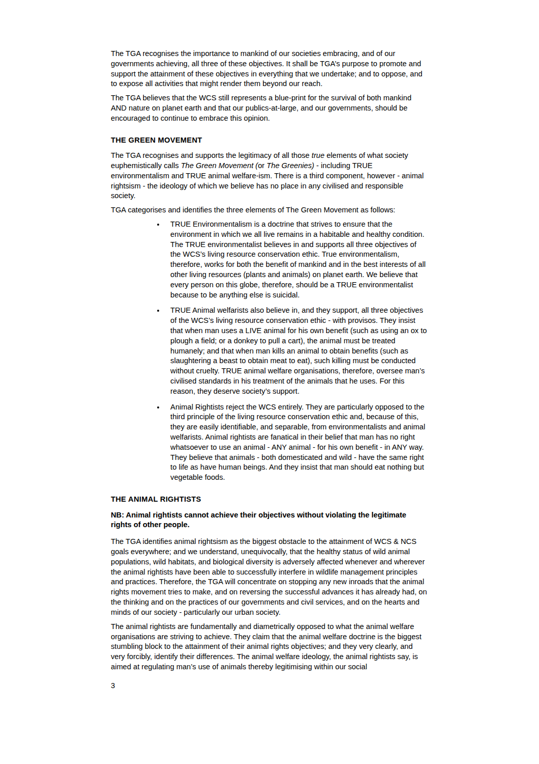The TGA recognises the importance to mankind of our societies embracing, and of our governments achieving, all three of these objectives. It shall be TGA’s purpose to promote and support the attainment of these objectives in everything that we undertake; and to oppose, and to expose all activities that might render them beyond our reach.
The TGA believes that the WCS still represents a blue-print for the survival of both mankind AND nature on planet earth and that our publics-at-large, and our governments, should be encouraged to continue to embrace this opinion.
THE GREEN MOVEMENT
The TGA recognises and supports the legitimacy of all those true elements of what society euphemistically calls The Green Movement (or The Greenies) - including TRUE environmentalism and TRUE animal welfare-ism. There is a third component, however - animal rightsism - the ideology of which we believe has no place in any civilised and responsible society.
TGA categorises and identifies the three elements of The Green Movement as follows:
TRUE Environmentalism is a doctrine that strives to ensure that the environment in which we all live remains in a habitable and healthy condition. The TRUE environmentalist believes in and supports all three objectives of the WCS’s living resource conservation ethic. True environmentalism, therefore, works for both the benefit of mankind and in the best interests of all other living resources (plants and animals) on planet earth. We believe that every person on this globe, therefore, should be a TRUE environmentalist because to be anything else is suicidal.
TRUE Animal welfarists also believe in, and they support, all three objectives of the WCS’s living resource conservation ethic - with provisos. They insist that when man uses a LIVE animal for his own benefit (such as using an ox to plough a field; or a donkey to pull a cart), the animal must be treated humanely; and that when man kills an animal to obtain benefits (such as slaughtering a beast to obtain meat to eat), such killing must be conducted without cruelty. TRUE animal welfare organisations, therefore, oversee man’s civilised standards in his treatment of the animals that he uses. For this reason, they deserve society’s support.
Animal Rightists reject the WCS entirely. They are particularly opposed to the third principle of the living resource conservation ethic and, because of this, they are easily identifiable, and separable, from environmentalists and animal welfarists. Animal rightists are fanatical in their belief that man has no right whatsoever to use an animal - ANY animal - for his own benefit - in ANY way. They believe that animals - both domesticated and wild - have the same right to life as have human beings. And they insist that man should eat nothing but vegetable foods.
THE ANIMAL RIGHTISTS
NB: Animal rightists cannot achieve their objectives without violating the legitimate rights of other people.
The TGA identifies animal rightsism as the biggest obstacle to the attainment of WCS & NCS goals everywhere; and we understand, unequivocally, that the healthy status of wild animal populations, wild habitats, and biological diversity is adversely affected whenever and wherever the animal rightists have been able to successfully interfere in wildlife management principles and practices. Therefore, the TGA will concentrate on stopping any new inroads that the animal rights movement tries to make, and on reversing the successful advances it has already had, on the thinking and on the practices of our governments and civil services, and on the hearts and minds of our society - particularly our urban society.
The animal rightists are fundamentally and diametrically opposed to what the animal welfare organisations are striving to achieve. They claim that the animal welfare doctrine is the biggest stumbling block to the attainment of their animal rights objectives; and they very clearly, and very forcibly, identify their differences. The animal welfare ideology, the animal rightists say, is aimed at regulating man’s use of animals thereby legitimising within our social
3